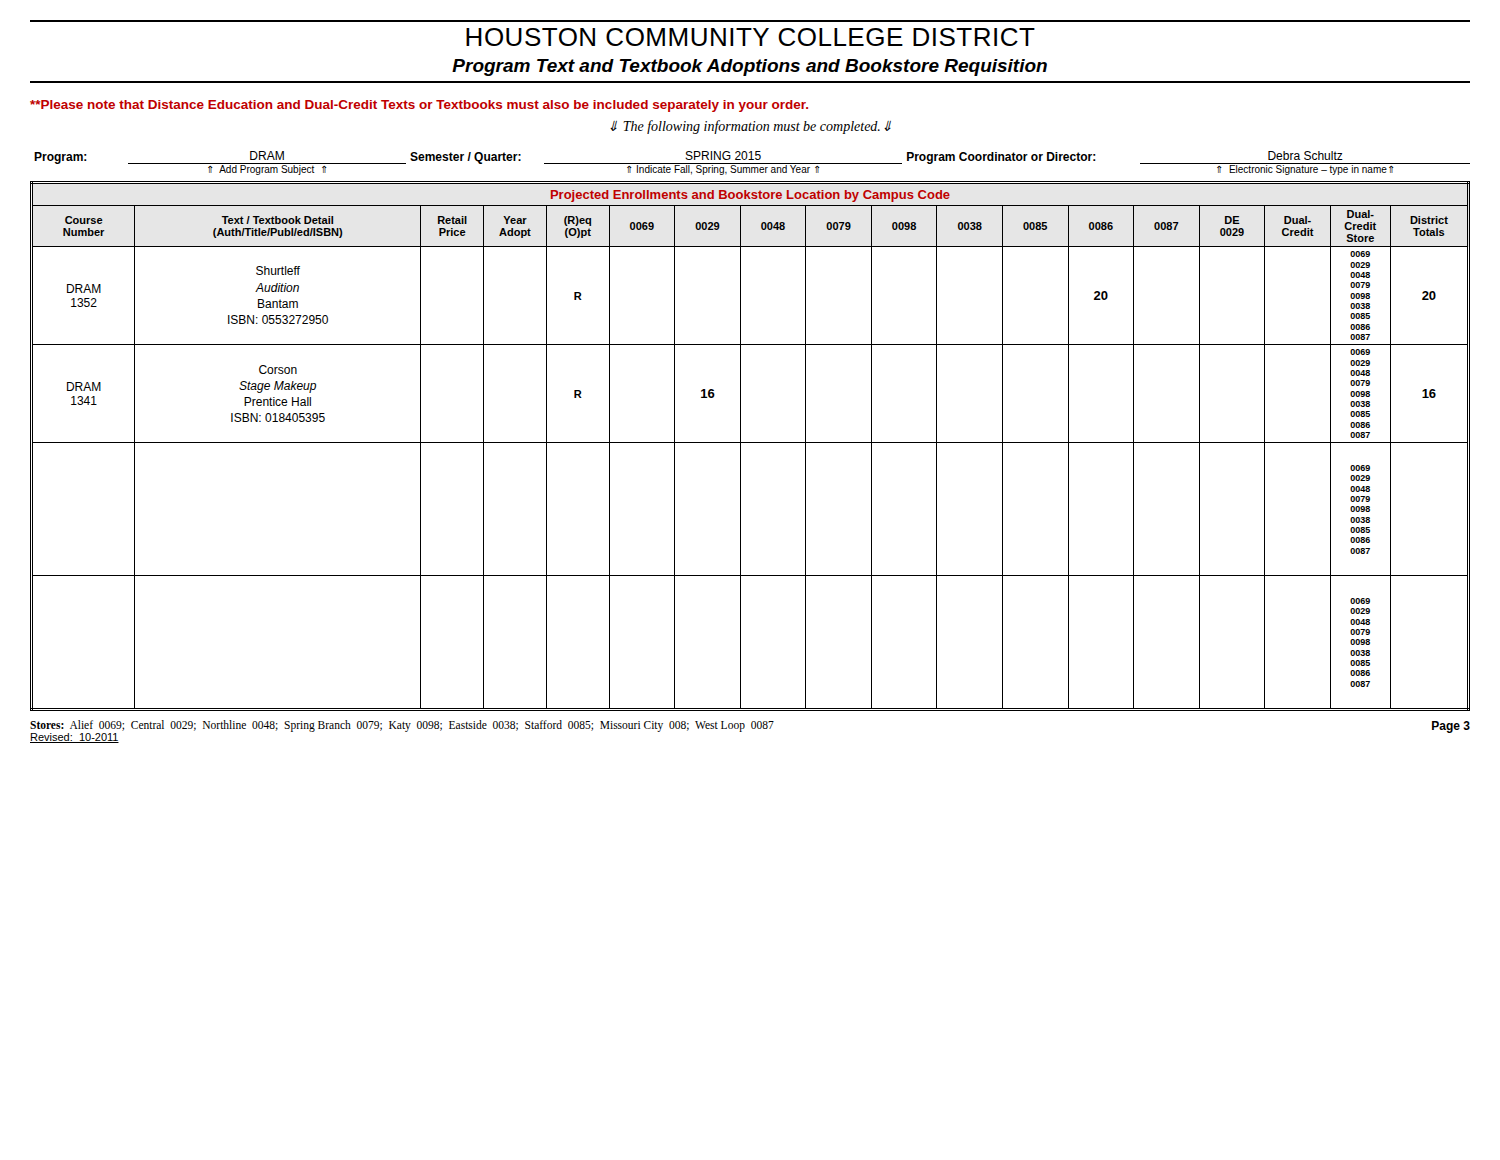HOUSTON COMMUNITY COLLEGE DISTRICT
Program Text and Textbook Adoptions and Bookstore Requisition
**Please note that Distance Education and Dual-Credit Texts or Textbooks must also be included separately in your order.
⇓ The following information must be completed.⇓
| Program: | DRAM | Semester / Quarter: | SPRING 2015 | Program Coordinator or Director: | Debra Schultz |
| | ⇑ Add Program Subject ⇑ | | ⇑ Indicate Fall, Spring, Summer and Year ⇑ | | ⇑ Electronic Signature – type in name⇑ |
| Projected Enrollments and Bookstore Location by Campus Code |
| Course Number | Text / Textbook Detail (Auth/Title/Publ/ed/ISBN) | Retail Price | Year Adopt | (R)eq (O)pt | 0069 | 0029 | 0048 | 0079 | 0098 | 0038 | 0085 | 0086 | 0087 | DE 0029 | Dual- Credit | Dual- Credit Store | District Totals |
| DRAM 1352 | Shurtleff Audition Bantam ISBN: 0553272950 | | | R | | | | | | | | 20 | | | | 0069 0029 0048 0079 0098 0038 0085 0086 0087 | 20 |
| DRAM 1341 | Corson Stage Makeup Prentice Hall ISBN: 018405395 | | | R | | 16 | | | | | | | | | | 0069 0029 0048 0079 0098 0038 0085 0086 0087 | 16 |
| | | | | | | | | | | | | | | | | 0069 0029 0048 0079 0098 0038 0085 0086 0087 | |
| | | | | | | | | | | | | | | | | 0069 0029 0048 0079 0098 0038 0085 0086 0087 | |
Page 3 Stores: Alief 0069; Central 0029; Northline 0048; Spring Branch 0079; Katy 0098; Eastside 0038; Stafford 0085; Missouri City 008; West Loop 0087
Revised: 10-2011